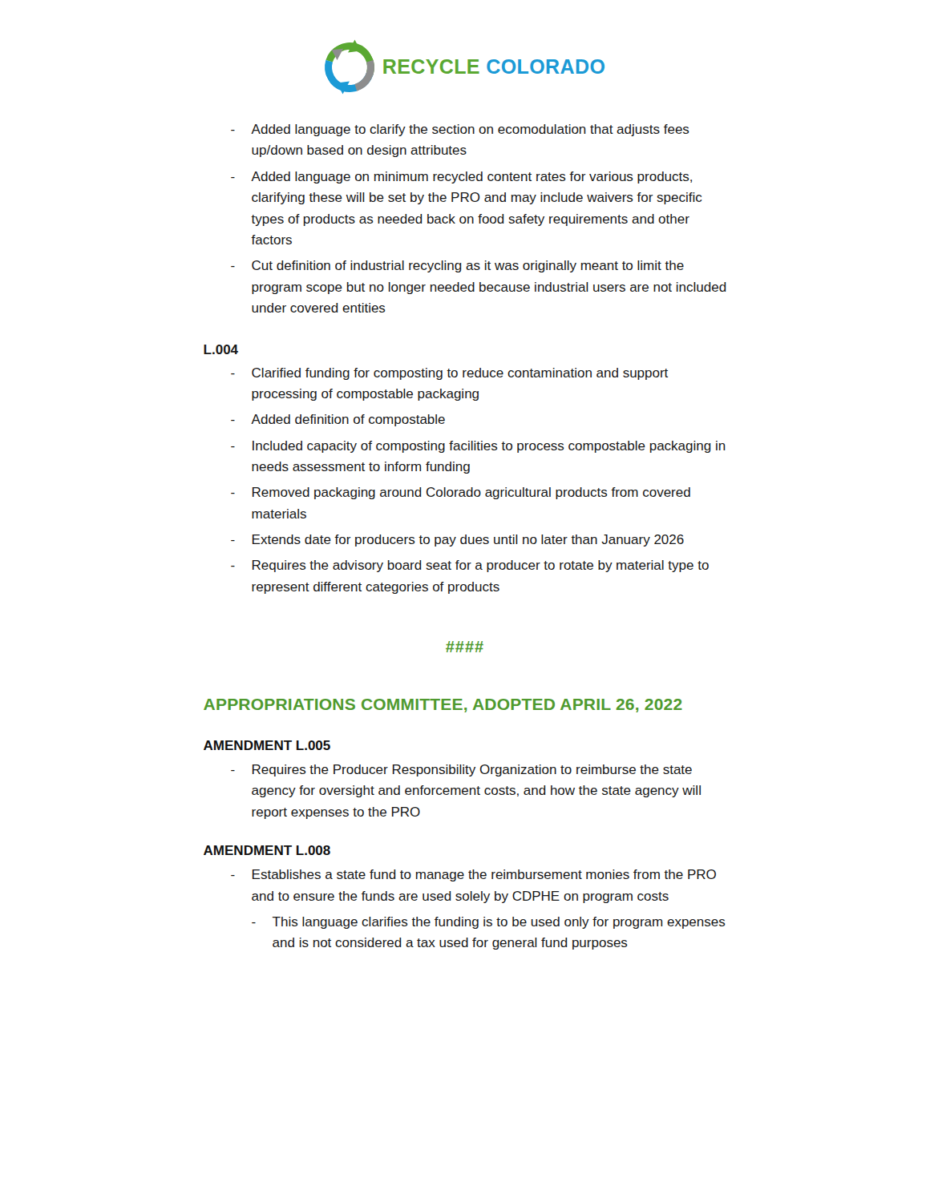RECYCLE COLORADO
Added language to clarify the section on ecomodulation that adjusts fees up/down based on design attributes
Added language on minimum recycled content rates for various products, clarifying these will be set by the PRO and may include waivers for specific types of products as needed back on food safety requirements and other factors
Cut definition of industrial recycling as it was originally meant to limit the program scope but no longer needed because industrial users are not included under covered entities
L.004
Clarified funding for composting to reduce contamination and support processing of compostable packaging
Added definition of compostable
Included capacity of composting facilities to process compostable packaging in needs assessment to inform funding
Removed packaging around Colorado agricultural products from covered materials
Extends date for producers to pay dues until no later than January 2026
Requires the advisory board seat for a producer to rotate by material type to represent different categories of products
####
APPROPRIATIONS COMMITTEE, ADOPTED APRIL 26, 2022
AMENDMENT L.005
Requires the Producer Responsibility Organization to reimburse the state agency for oversight and enforcement costs, and how the state agency will report expenses to the PRO
AMENDMENT L.008
Establishes a state fund to manage the reimbursement monies from the PRO and to ensure the funds are used solely by CDPHE on program costs
This language clarifies the funding is to be used only for program expenses and is not considered a tax used for general fund purposes